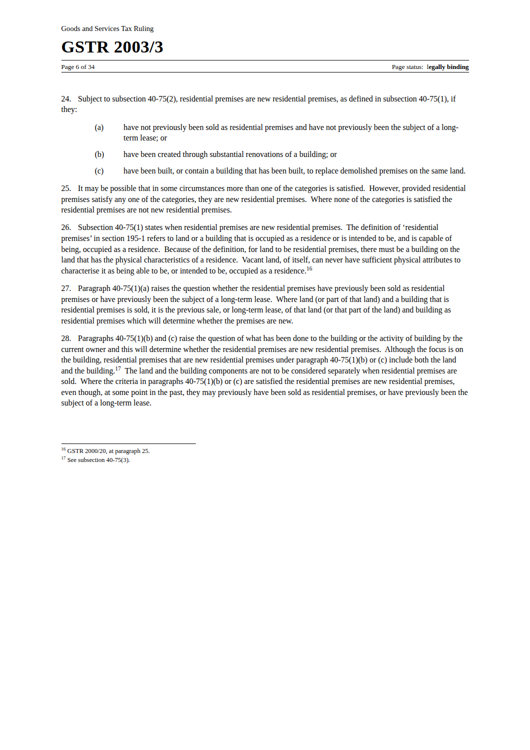Goods and Services Tax Ruling
GSTR 2003/3
Page 6 of 34 Page status: legally binding
24. Subject to subsection 40-75(2), residential premises are new residential premises, as defined in subsection 40-75(1), if they:
(a) have not previously been sold as residential premises and have not previously been the subject of a long-term lease; or
(b) have been created through substantial renovations of a building; or
(c) have been built, or contain a building that has been built, to replace demolished premises on the same land.
25. It may be possible that in some circumstances more than one of the categories is satisfied. However, provided residential premises satisfy any one of the categories, they are new residential premises. Where none of the categories is satisfied the residential premises are not new residential premises.
26. Subsection 40-75(1) states when residential premises are new residential premises. The definition of ‘residential premises’ in section 195-1 refers to land or a building that is occupied as a residence or is intended to be, and is capable of being, occupied as a residence. Because of the definition, for land to be residential premises, there must be a building on the land that has the physical characteristics of a residence. Vacant land, of itself, can never have sufficient physical attributes to characterise it as being able to be, or intended to be, occupied as a residence.16
27. Paragraph 40-75(1)(a) raises the question whether the residential premises have previously been sold as residential premises or have previously been the subject of a long-term lease. Where land (or part of that land) and a building that is residential premises is sold, it is the previous sale, or long-term lease, of that land (or that part of the land) and building as residential premises which will determine whether the premises are new.
28. Paragraphs 40-75(1)(b) and (c) raise the question of what has been done to the building or the activity of building by the current owner and this will determine whether the residential premises are new residential premises. Although the focus is on the building, residential premises that are new residential premises under paragraph 40-75(1)(b) or (c) include both the land and the building.17 The land and the building components are not to be considered separately when residential premises are sold. Where the criteria in paragraphs 40-75(1)(b) or (c) are satisfied the residential premises are new residential premises, even though, at some point in the past, they may previously have been sold as residential premises, or have previously been the subject of a long-term lease.
16 GSTR 2000/20, at paragraph 25.
17 See subsection 40-75(3).